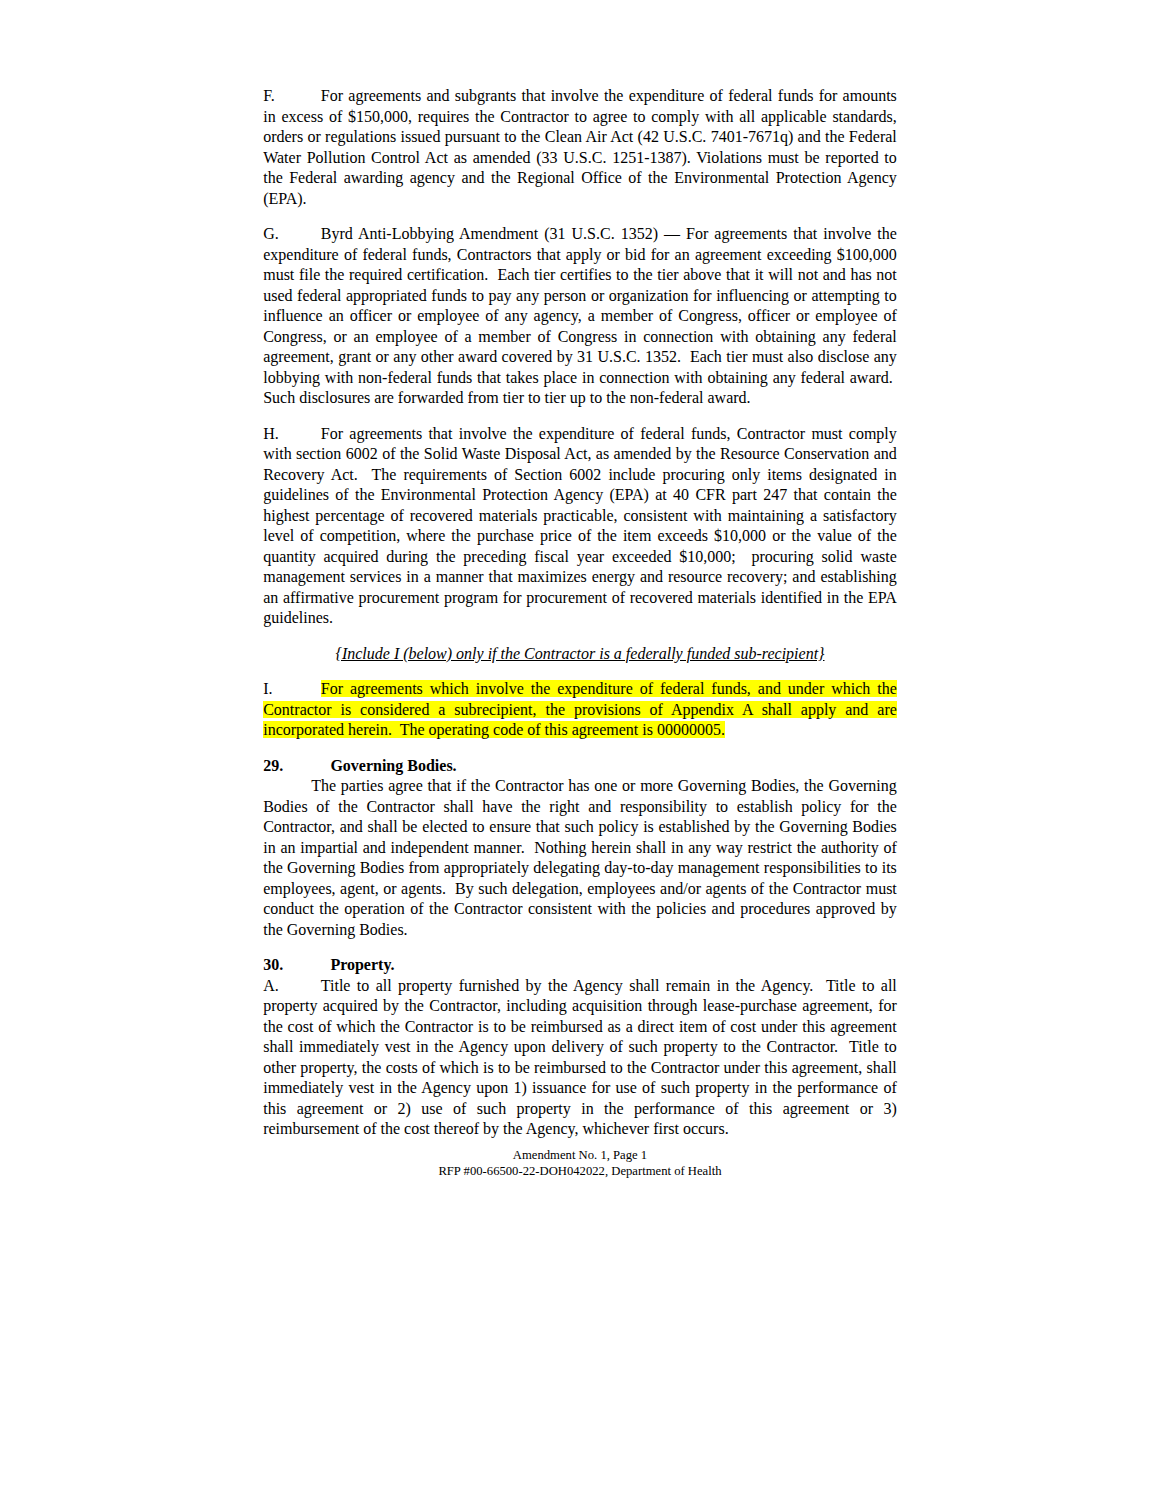F. For agreements and subgrants that involve the expenditure of federal funds for amounts in excess of $150,000, requires the Contractor to agree to comply with all applicable standards, orders or regulations issued pursuant to the Clean Air Act (42 U.S.C. 7401-7671q) and the Federal Water Pollution Control Act as amended (33 U.S.C. 1251-1387). Violations must be reported to the Federal awarding agency and the Regional Office of the Environmental Protection Agency (EPA).
G. Byrd Anti-Lobbying Amendment (31 U.S.C. 1352) — For agreements that involve the expenditure of federal funds, Contractors that apply or bid for an agreement exceeding $100,000 must file the required certification. Each tier certifies to the tier above that it will not and has not used federal appropriated funds to pay any person or organization for influencing or attempting to influence an officer or employee of any agency, a member of Congress, officer or employee of Congress, or an employee of a member of Congress in connection with obtaining any federal agreement, grant or any other award covered by 31 U.S.C. 1352. Each tier must also disclose any lobbying with non-federal funds that takes place in connection with obtaining any federal award. Such disclosures are forwarded from tier to tier up to the non-federal award.
H. For agreements that involve the expenditure of federal funds, Contractor must comply with section 6002 of the Solid Waste Disposal Act, as amended by the Resource Conservation and Recovery Act. The requirements of Section 6002 include procuring only items designated in guidelines of the Environmental Protection Agency (EPA) at 40 CFR part 247 that contain the highest percentage of recovered materials practicable, consistent with maintaining a satisfactory level of competition, where the purchase price of the item exceeds $10,000 or the value of the quantity acquired during the preceding fiscal year exceeded $10,000; procuring solid waste management services in a manner that maximizes energy and resource recovery; and establishing an affirmative procurement program for procurement of recovered materials identified in the EPA guidelines.
{Include I (below) only if the Contractor is a federally funded sub-recipient}
I. For agreements which involve the expenditure of federal funds, and under which the Contractor is considered a subrecipient, the provisions of Appendix A shall apply and are incorporated herein. The operating code of this agreement is 00000005.
29. Governing Bodies.
The parties agree that if the Contractor has one or more Governing Bodies, the Governing Bodies of the Contractor shall have the right and responsibility to establish policy for the Contractor, and shall be elected to ensure that such policy is established by the Governing Bodies in an impartial and independent manner. Nothing herein shall in any way restrict the authority of the Governing Bodies from appropriately delegating day-to-day management responsibilities to its employees, agent, or agents. By such delegation, employees and/or agents of the Contractor must conduct the operation of the Contractor consistent with the policies and procedures approved by the Governing Bodies.
30. Property.
A. Title to all property furnished by the Agency shall remain in the Agency. Title to all property acquired by the Contractor, including acquisition through lease-purchase agreement, for the cost of which the Contractor is to be reimbursed as a direct item of cost under this agreement shall immediately vest in the Agency upon delivery of such property to the Contractor. Title to other property, the costs of which is to be reimbursed to the Contractor under this agreement, shall immediately vest in the Agency upon 1) issuance for use of such property in the performance of this agreement or 2) use of such property in the performance of this agreement or 3) reimbursement of the cost thereof by the Agency, whichever first occurs.
Amendment No. 1, Page 1
RFP #00-66500-22-DOH042022, Department of Health